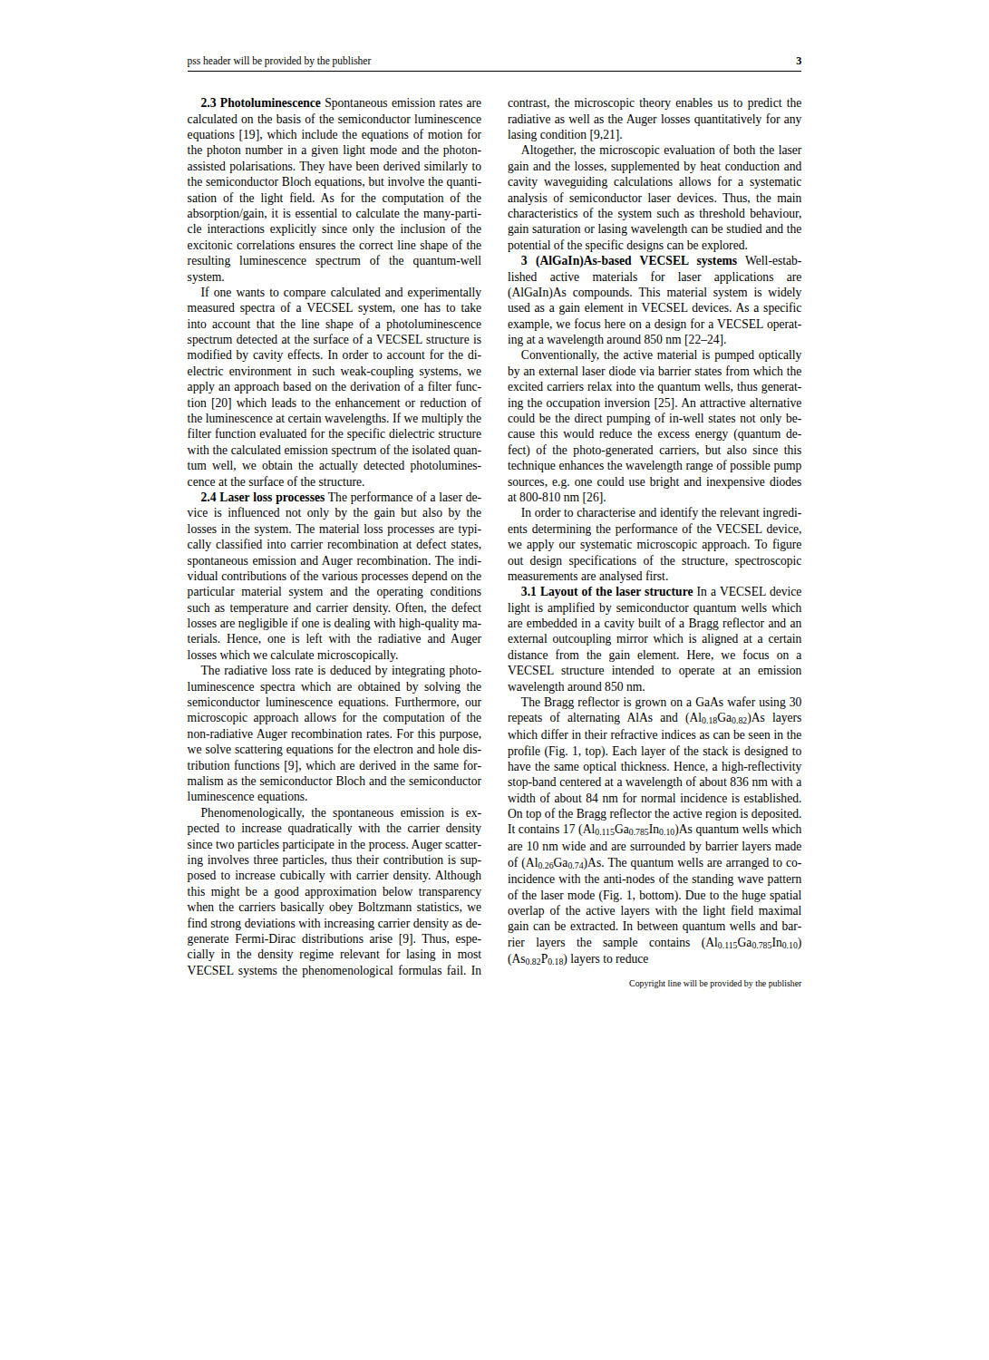pss header will be provided by the publisher 3
2.3 Photoluminescence Spontaneous emission rates are calculated on the basis of the semiconductor luminescence equations [19], which include the equations of motion for the photon number in a given light mode and the photon-assisted polarisations. They have been derived similarly to the semiconductor Bloch equations, but involve the quantisation of the light field. As for the computation of the absorption/gain, it is essential to calculate the many-particle interactions explicitly since only the inclusion of the excitonic correlations ensures the correct line shape of the resulting luminescence spectrum of the quantum-well system.
If one wants to compare calculated and experimentally measured spectra of a VECSEL system, one has to take into account that the line shape of a photoluminescence spectrum detected at the surface of a VECSEL structure is modified by cavity effects. In order to account for the dielectric environment in such weak-coupling systems, we apply an approach based on the derivation of a filter function [20] which leads to the enhancement or reduction of the luminescence at certain wavelengths. If we multiply the filter function evaluated for the specific dielectric structure with the calculated emission spectrum of the isolated quantum well, we obtain the actually detected photoluminescence at the surface of the structure.
2.4 Laser loss processes The performance of a laser device is influenced not only by the gain but also by the losses in the system. The material loss processes are typically classified into carrier recombination at defect states, spontaneous emission and Auger recombination. The individual contributions of the various processes depend on the particular material system and the operating conditions such as temperature and carrier density. Often, the defect losses are negligible if one is dealing with high-quality materials. Hence, one is left with the radiative and Auger losses which we calculate microscopically.
The radiative loss rate is deduced by integrating photoluminescence spectra which are obtained by solving the semiconductor luminescence equations. Furthermore, our microscopic approach allows for the computation of the non-radiative Auger recombination rates. For this purpose, we solve scattering equations for the electron and hole distribution functions [9], which are derived in the same formalism as the semiconductor Bloch and the semiconductor luminescence equations.
Phenomenologically, the spontaneous emission is expected to increase quadratically with the carrier density since two particles participate in the process. Auger scattering involves three particles, thus their contribution is supposed to increase cubically with carrier density. Although this might be a good approximation below transparency when the carriers basically obey Boltzmann statistics, we find strong deviations with increasing carrier density as degenerate Fermi-Dirac distributions arise [9]. Thus, especially in the density regime relevant for lasing in most VECSEL systems the phenomenological formulas fail. In contrast, the microscopic theory enables us to predict the radiative as well as the Auger losses quantitatively for any lasing condition [9,21].
Altogether, the microscopic evaluation of both the laser gain and the losses, supplemented by heat conduction and cavity waveguiding calculations allows for a systematic analysis of semiconductor laser devices. Thus, the main characteristics of the system such as threshold behaviour, gain saturation or lasing wavelength can be studied and the potential of the specific designs can be explored.
3 (AlGaIn)As-based VECSEL systems Well-established active materials for laser applications are (AlGaIn)As compounds. This material system is widely used as a gain element in VECSEL devices. As a specific example, we focus here on a design for a VECSEL operating at a wavelength around 850 nm [22–24].
Conventionally, the active material is pumped optically by an external laser diode via barrier states from which the excited carriers relax into the quantum wells, thus generating the occupation inversion [25]. An attractive alternative could be the direct pumping of in-well states not only because this would reduce the excess energy (quantum defect) of the photo-generated carriers, but also since this technique enhances the wavelength range of possible pump sources, e.g. one could use bright and inexpensive diodes at 800-810 nm [26].
In order to characterise and identify the relevant ingredients determining the performance of the VECSEL device, we apply our systematic microscopic approach. To figure out design specifications of the structure, spectroscopic measurements are analysed first.
3.1 Layout of the laser structure In a VECSEL device light is amplified by semiconductor quantum wells which are embedded in a cavity built of a Bragg reflector and an external outcoupling mirror which is aligned at a certain distance from the gain element. Here, we focus on a VECSEL structure intended to operate at an emission wavelength around 850 nm.
The Bragg reflector is grown on a GaAs wafer using 30 repeats of alternating AlAs and (Al0.18Ga0.82)As layers which differ in their refractive indices as can be seen in the profile (Fig. 1, top). Each layer of the stack is designed to have the same optical thickness. Hence, a high-reflectivity stop-band centered at a wavelength of about 836 nm with a width of about 84 nm for normal incidence is established. On top of the Bragg reflector the active region is deposited. It contains 17 (Al0.115Ga0.785In0.10)As quantum wells which are 10 nm wide and are surrounded by barrier layers made of (Al0.26Ga0.74)As. The quantum wells are arranged to coincidence with the anti-nodes of the standing wave pattern of the laser mode (Fig. 1, bottom). Due to the huge spatial overlap of the active layers with the light field maximal gain can be extracted. In between quantum wells and barrier layers the sample contains (Al0.115Ga0.785In0.10)(As0.82P0.18) layers to reduce
Copyright line will be provided by the publisher